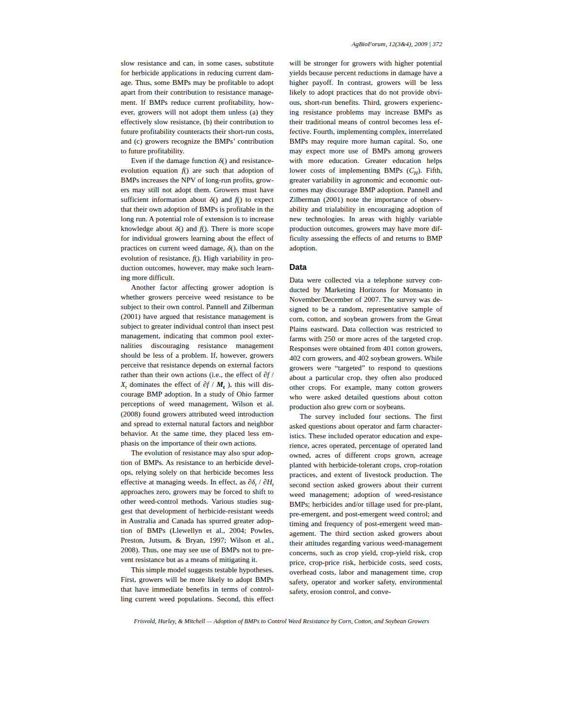AgBioForum, 12(3&4), 2009 | 372
slow resistance and can, in some cases, substitute for herbicide applications in reducing current damage. Thus, some BMPs may be profitable to adopt apart from their contribution to resistance management. If BMPs reduce current profitability, however, growers will not adopt them unless (a) they effectively slow resistance, (b) their contribution to future profitability counteracts their short-run costs, and (c) growers recognize the BMPs’ contribution to future profitability.
Even if the damage function δ() and resistance-evolution equation f() are such that adoption of BMPs increases the NPV of long-run profits, growers may still not adopt them. Growers must have sufficient information about δ() and f() to expect that their own adoption of BMPs is profitable in the long run. A potential role of extension is to increase knowledge about δ() and f(). There is more scope for individual growers learning about the effect of practices on current weed damage, δ(), than on the evolution of resistance, f(). High variability in production outcomes, however, may make such learning more difficult.
Another factor affecting grower adoption is whether growers perceive weed resistance to be subject to their own control. Pannell and Zilberman (2001) have argued that resistance management is subject to greater individual control than insect pest management, indicating that common pool externalities discouraging resistance management should be less of a problem. If, however, growers perceive that resistance depends on external factors rather than their own actions (i.e., the effect of ∂f / Xt dominates the effect of ∂f / Mt ), this will discourage BMP adoption. In a study of Ohio farmer perceptions of weed management, Wilson et al. (2008) found growers attributed weed introduction and spread to external natural factors and neighbor behavior. At the same time, they placed less emphasis on the importance of their own actions.
The evolution of resistance may also spur adoption of BMPs. As resistance to an herbicide develops, relying solely on that herbicide becomes less effective at managing weeds. In effect, as ∂δt / ∂Ht approaches zero, growers may be forced to shift to other weed-control methods. Various studies suggest that development of herbicide-resistant weeds in Australia and Canada has spurred greater adoption of BMPs (Llewellyn et al., 2004; Powles, Preston, Jutsum, & Bryan, 1997; Wilson et al., 2008). Thus, one may see use of BMPs not to prevent resistance but as a means of mitigating it.
This simple model suggests testable hypotheses. First, growers will be more likely to adopt BMPs that have immediate benefits in terms of controlling current weed populations. Second, this effect will be stronger for growers with higher potential yields because percent reductions in damage have a higher payoff. In contrast, growers will be less likely to adopt practices that do not provide obvious, short-run benefits. Third, growers experiencing resistance problems may increase BMPs as their traditional means of control becomes less effective. Fourth, implementing complex, interrelated BMPs may require more human capital. So, one may expect more use of BMPs among growers with more education. Greater education helps lower costs of implementing BMPs (CH). Fifth, greater variability in agronomic and economic outcomes may discourage BMP adoption. Pannell and Zilberman (2001) note the importance of observability and trialability in encouraging adoption of new technologies. In areas with highly variable production outcomes, growers may have more difficulty assessing the effects of and returns to BMP adoption.
Data
Data were collected via a telephone survey conducted by Marketing Horizons for Monsanto in November/December of 2007. The survey was designed to be a random, representative sample of corn, cotton, and soybean growers from the Great Plains eastward. Data collection was restricted to farms with 250 or more acres of the targeted crop. Responses were obtained from 401 cotton growers, 402 corn growers, and 402 soybean growers. While growers were “targeted” to respond to questions about a particular crop, they often also produced other crops. For example, many cotton growers who were asked detailed questions about cotton production also grew corn or soybeans.
The survey included four sections. The first asked questions about operator and farm characteristics. These included operator education and experience, acres operated, percentage of operated land owned, acres of different crops grown, acreage planted with herbicide-tolerant crops, crop-rotation practices, and extent of livestock production. The second section asked growers about their current weed management; adoption of weed-resistance BMPs; herbicides and/or tillage used for pre-plant, pre-emergent, and post-emergent weed control; and timing and frequency of post-emergent weed management. The third section asked growers about their attitudes regarding various weed-management concerns, such as crop yield, crop-yield risk, crop price, crop-price risk, herbicide costs, seed costs, overhead costs, labor and management time, crop safety, operator and worker safety, environmental safety, erosion control, and conve-
Frisvold, Hurley, & Mitchell — Adoption of BMPs to Control Weed Resistance by Corn, Cotton, and Soybean Growers